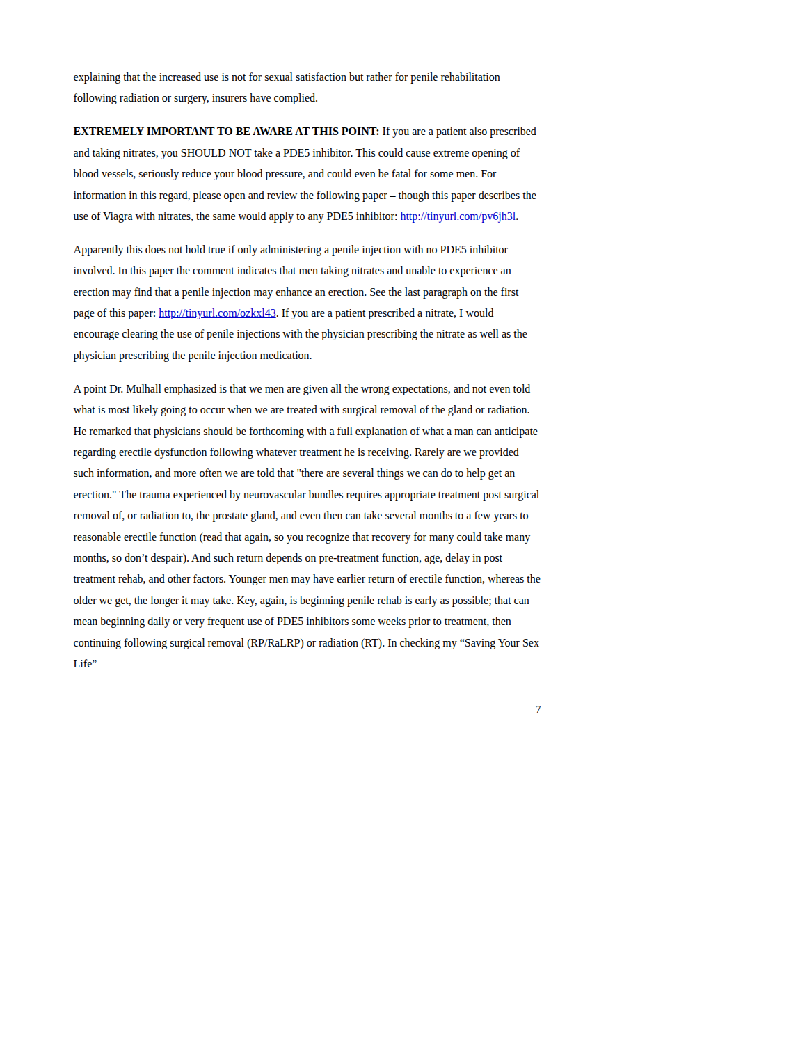explaining that the increased use is not for sexual satisfaction but rather for penile rehabilitation following radiation or surgery, insurers have complied.
EXTREMELY IMPORTANT TO BE AWARE AT THIS POINT: If you are a patient also prescribed and taking nitrates, you SHOULD NOT take a PDE5 inhibitor. This could cause extreme opening of blood vessels, seriously reduce your blood pressure, and could even be fatal for some men. For information in this regard, please open and review the following paper – though this paper describes the use of Viagra with nitrates, the same would apply to any PDE5 inhibitor: http://tinyurl.com/pv6jh3l.
Apparently this does not hold true if only administering a penile injection with no PDE5 inhibitor involved. In this paper the comment indicates that men taking nitrates and unable to experience an erection may find that a penile injection may enhance an erection. See the last paragraph on the first page of this paper: http://tinyurl.com/ozkxl43. If you are a patient prescribed a nitrate, I would encourage clearing the use of penile injections with the physician prescribing the nitrate as well as the physician prescribing the penile injection medication.
A point Dr. Mulhall emphasized is that we men are given all the wrong expectations, and not even told what is most likely going to occur when we are treated with surgical removal of the gland or radiation. He remarked that physicians should be forthcoming with a full explanation of what a man can anticipate regarding erectile dysfunction following whatever treatment he is receiving. Rarely are we provided such information, and more often we are told that "there are several things we can do to help get an erection." The trauma experienced by neurovascular bundles requires appropriate treatment post surgical removal of, or radiation to, the prostate gland, and even then can take several months to a few years to reasonable erectile function (read that again, so you recognize that recovery for many could take many months, so don’t despair). And such return depends on pre-treatment function, age, delay in post treatment rehab, and other factors. Younger men may have earlier return of erectile function, whereas the older we get, the longer it may take. Key, again, is beginning penile rehab is early as possible; that can mean beginning daily or very frequent use of PDE5 inhibitors some weeks prior to treatment, then continuing following surgical removal (RP/RaLRP) or radiation (RT). In checking my “Saving Your Sex Life”
7